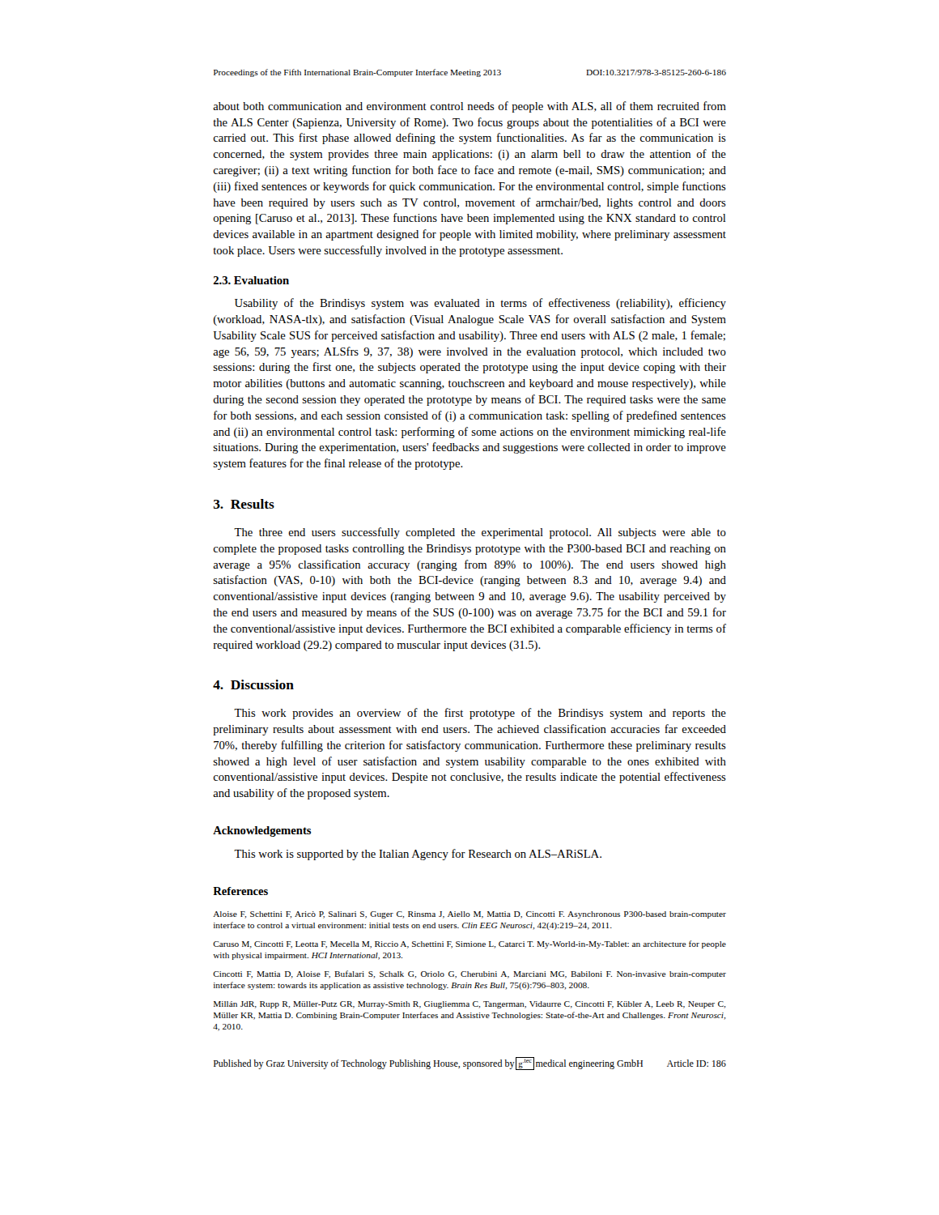Proceedings of the Fifth International Brain-Computer Interface Meeting 2013
DOI:10.3217/978-3-85125-260-6-186
about both communication and environment control needs of people with ALS, all of them recruited from the ALS Center (Sapienza, University of Rome). Two focus groups about the potentialities of a BCI were carried out. This first phase allowed defining the system functionalities. As far as the communication is concerned, the system provides three main applications: (i) an alarm bell to draw the attention of the caregiver; (ii) a text writing function for both face to face and remote (e-mail, SMS) communication; and (iii) fixed sentences or keywords for quick communication. For the environmental control, simple functions have been required by users such as TV control, movement of armchair/bed, lights control and doors opening [Caruso et al., 2013]. These functions have been implemented using the KNX standard to control devices available in an apartment designed for people with limited mobility, where preliminary assessment took place. Users were successfully involved in the prototype assessment.
2.3. Evaluation
Usability of the Brindisys system was evaluated in terms of effectiveness (reliability), efficiency (workload, NASA-tlx), and satisfaction (Visual Analogue Scale VAS for overall satisfaction and System Usability Scale SUS for perceived satisfaction and usability). Three end users with ALS (2 male, 1 female; age 56, 59, 75 years; ALSfrs 9, 37, 38) were involved in the evaluation protocol, which included two sessions: during the first one, the subjects operated the prototype using the input device coping with their motor abilities (buttons and automatic scanning, touchscreen and keyboard and mouse respectively), while during the second session they operated the prototype by means of BCI. The required tasks were the same for both sessions, and each session consisted of (i) a communication task: spelling of predefined sentences and (ii) an environmental control task: performing of some actions on the environment mimicking real-life situations. During the experimentation, users' feedbacks and suggestions were collected in order to improve system features for the final release of the prototype.
3. Results
The three end users successfully completed the experimental protocol. All subjects were able to complete the proposed tasks controlling the Brindisys prototype with the P300-based BCI and reaching on average a 95% classification accuracy (ranging from 89% to 100%). The end users showed high satisfaction (VAS, 0-10) with both the BCI-device (ranging between 8.3 and 10, average 9.4) and conventional/assistive input devices (ranging between 9 and 10, average 9.6). The usability perceived by the end users and measured by means of the SUS (0-100) was on average 73.75 for the BCI and 59.1 for the conventional/assistive input devices. Furthermore the BCI exhibited a comparable efficiency in terms of required workload (29.2) compared to muscular input devices (31.5).
4. Discussion
This work provides an overview of the first prototype of the Brindisys system and reports the preliminary results about assessment with end users. The achieved classification accuracies far exceeded 70%, thereby fulfilling the criterion for satisfactory communication. Furthermore these preliminary results showed a high level of user satisfaction and system usability comparable to the ones exhibited with conventional/assistive input devices. Despite not conclusive, the results indicate the potential effectiveness and usability of the proposed system.
Acknowledgements
This work is supported by the Italian Agency for Research on ALS–ARiSLA.
References
Aloise F, Schettini F, Aricò P, Salinari S, Guger C, Rinsma J, Aiello M, Mattia D, Cincotti F. Asynchronous P300-based brain-computer interface to control a virtual environment: initial tests on end users. Clin EEG Neurosci, 42(4):219–24, 2011.
Caruso M, Cincotti F, Leotta F, Mecella M, Riccio A, Schettini F, Simione L, Catarci T. My-World-in-My-Tablet: an architecture for people with physical impairment. HCI International, 2013.
Cincotti F, Mattia D, Aloise F, Bufalari S, Schalk G, Oriolo G, Cherubini A, Marciani MG, Babiloni F. Non-invasive brain-computer interface system: towards its application as assistive technology. Brain Res Bull, 75(6):796–803, 2008.
Millán JdR, Rupp R, Müller-Putz GR, Murray-Smith R, Giugliemma C, Tangerman, Vidaurre C, Cincotti F, Kübler A, Leeb R, Neuper C, Müller KR, Mattia D. Combining Brain-Computer Interfaces and Assistive Technologies: State-of-the-Art and Challenges. Front Neurosci, 4, 2010.
Published by Graz University of Technology Publishing House, sponsored by g.tec medical engineering GmbH
Article ID: 186